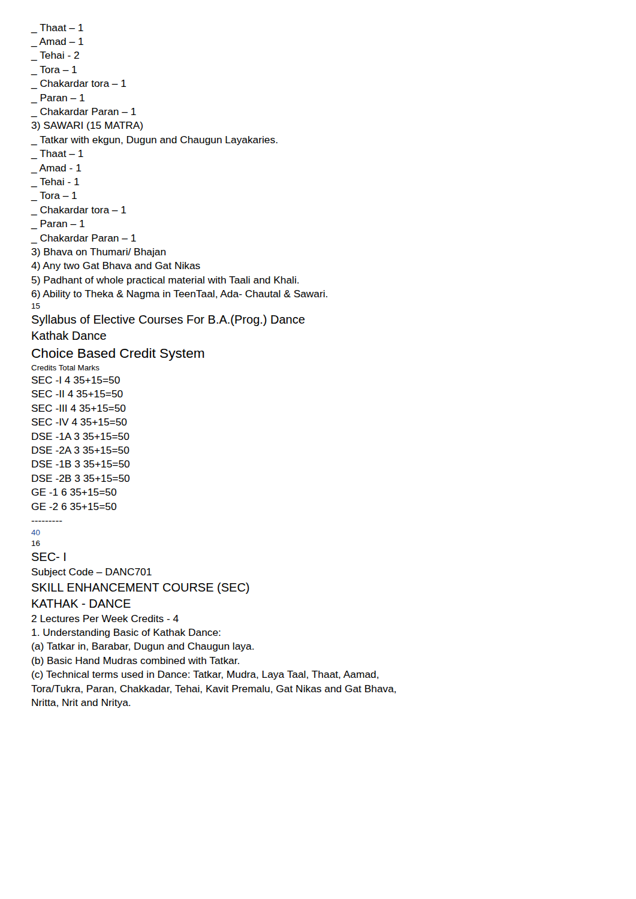_ Thaat – 1
_ Amad – 1
_ Tehai - 2
_ Tora – 1
_ Chakardar tora – 1
_ Paran – 1
_ Chakardar Paran – 1
3) SAWARI (15 MATRA)
_ Tatkar with ekgun, Dugun and Chaugun Layakaries.
_ Thaat – 1
_ Amad - 1
_ Tehai - 1
_ Tora – 1
_ Chakardar tora – 1
_ Paran – 1
_ Chakardar Paran – 1
3) Bhava on Thumari/ Bhajan
4) Any two Gat Bhava and Gat Nikas
5) Padhant of whole practical material with Taali and Khali.
6) Ability to Theka & Nagma in TeenTaal, Ada- Chautal & Sawari.
15
Syllabus of Elective Courses For B.A.(Prog.) Dance
Kathak Dance
Choice Based Credit System
Credits Total Marks
SEC -I 4 35+15=50
SEC -II 4 35+15=50
SEC -III 4 35+15=50
SEC -IV 4 35+15=50
DSE -1A 3 35+15=50
DSE -2A 3 35+15=50
DSE -1B 3 35+15=50
DSE -2B 3 35+15=50
GE -1 6 35+15=50
GE -2 6 35+15=50
---------
40
16
SEC- I
Subject Code – DANC701
SKILL ENHANCEMENT COURSE (SEC)
KATHAK - DANCE
2 Lectures Per Week Credits - 4
1. Understanding Basic of Kathak Dance:
(a) Tatkar in, Barabar, Dugun and Chaugun laya.
(b) Basic Hand Mudras combined with Tatkar.
(c) Technical terms used in Dance: Tatkar, Mudra, Laya Taal, Thaat, Aamad,
Tora/Tukra, Paran, Chakkadar, Tehai, Kavit Premalu, Gat Nikas and Gat Bhava,
Nritta, Nrit and Nritya.